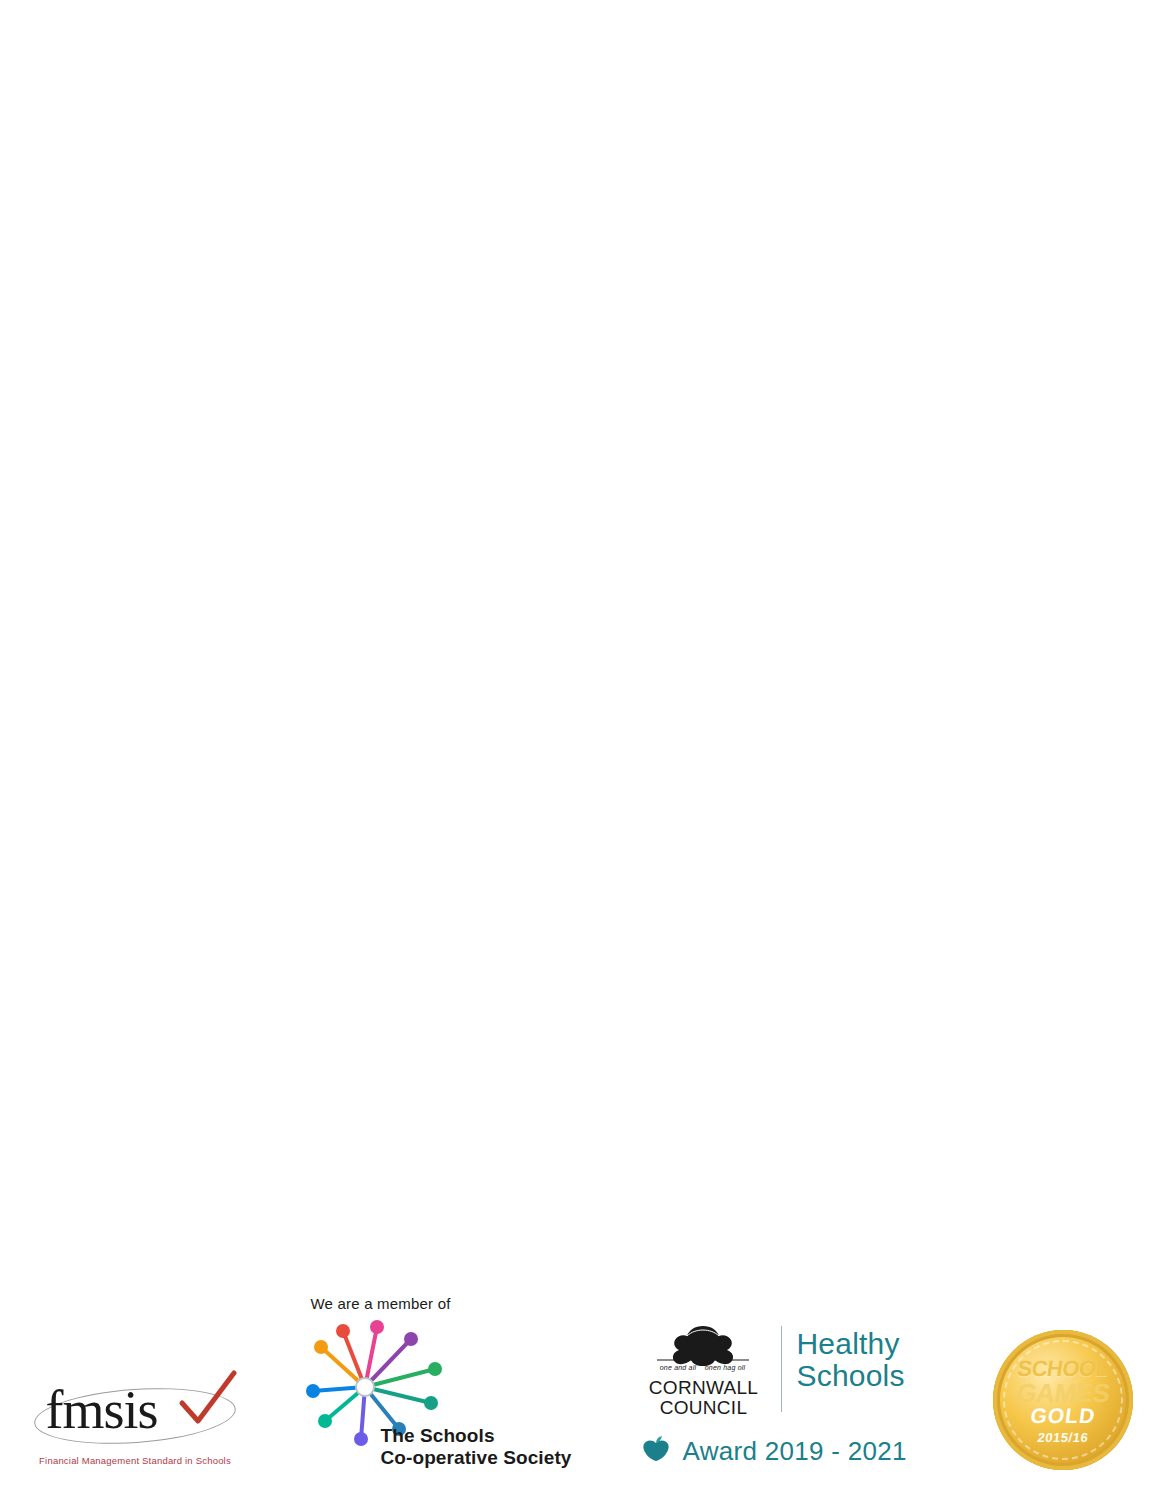fmsis
Financial Management Standard in Schools
We are a member of
The Schools
Co-operative Society
one and all onen hag oll
CORNWALL
COUNCIL
Healthy
Schools
Award 2019 - 2021
SCHOOL
GAMES
GOLD
2015/16